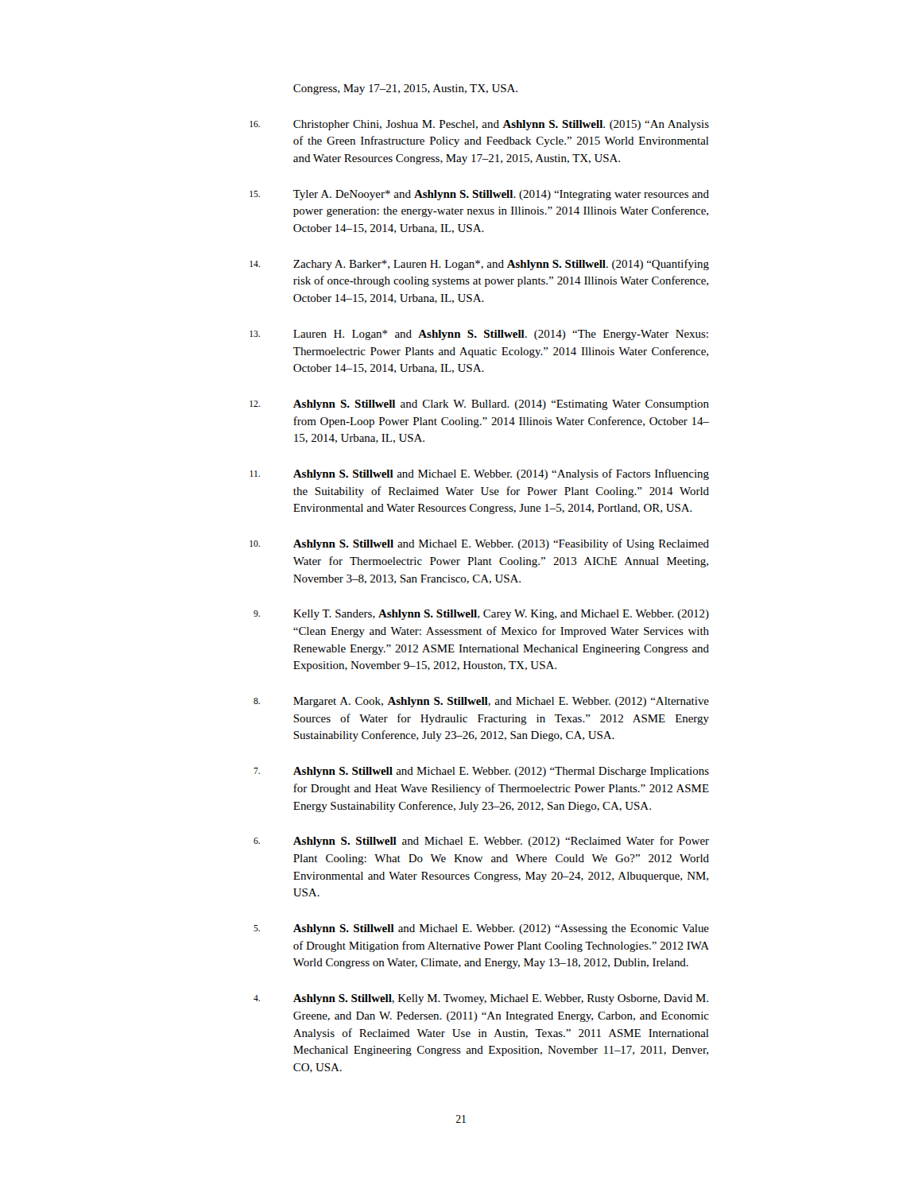Congress, May 17–21, 2015, Austin, TX, USA.
16. Christopher Chini, Joshua M. Peschel, and Ashlynn S. Stillwell. (2015) “An Analysis of the Green Infrastructure Policy and Feedback Cycle.” 2015 World Environmental and Water Resources Congress, May 17–21, 2015, Austin, TX, USA.
15. Tyler A. DeNooyer* and Ashlynn S. Stillwell. (2014) “Integrating water resources and power generation: the energy-water nexus in Illinois.” 2014 Illinois Water Conference, October 14–15, 2014, Urbana, IL, USA.
14. Zachary A. Barker*, Lauren H. Logan*, and Ashlynn S. Stillwell. (2014) “Quantifying risk of once-through cooling systems at power plants.” 2014 Illinois Water Conference, October 14–15, 2014, Urbana, IL, USA.
13. Lauren H. Logan* and Ashlynn S. Stillwell. (2014) “The Energy-Water Nexus: Thermoelectric Power Plants and Aquatic Ecology.” 2014 Illinois Water Conference, October 14–15, 2014, Urbana, IL, USA.
12. Ashlynn S. Stillwell and Clark W. Bullard. (2014) “Estimating Water Consumption from Open-Loop Power Plant Cooling.” 2014 Illinois Water Conference, October 14–15, 2014, Urbana, IL, USA.
11. Ashlynn S. Stillwell and Michael E. Webber. (2014) “Analysis of Factors Influencing the Suitability of Reclaimed Water Use for Power Plant Cooling.” 2014 World Environmental and Water Resources Congress, June 1–5, 2014, Portland, OR, USA.
10. Ashlynn S. Stillwell and Michael E. Webber. (2013) “Feasibility of Using Reclaimed Water for Thermoelectric Power Plant Cooling.” 2013 AIChE Annual Meeting, November 3–8, 2013, San Francisco, CA, USA.
9. Kelly T. Sanders, Ashlynn S. Stillwell, Carey W. King, and Michael E. Webber. (2012) “Clean Energy and Water: Assessment of Mexico for Improved Water Services with Renewable Energy.” 2012 ASME International Mechanical Engineering Congress and Exposition, November 9–15, 2012, Houston, TX, USA.
8. Margaret A. Cook, Ashlynn S. Stillwell, and Michael E. Webber. (2012) “Alternative Sources of Water for Hydraulic Fracturing in Texas.” 2012 ASME Energy Sustainability Conference, July 23–26, 2012, San Diego, CA, USA.
7. Ashlynn S. Stillwell and Michael E. Webber. (2012) “Thermal Discharge Implications for Drought and Heat Wave Resiliency of Thermoelectric Power Plants.” 2012 ASME Energy Sustainability Conference, July 23–26, 2012, San Diego, CA, USA.
6. Ashlynn S. Stillwell and Michael E. Webber. (2012) “Reclaimed Water for Power Plant Cooling: What Do We Know and Where Could We Go?” 2012 World Environmental and Water Resources Congress, May 20–24, 2012, Albuquerque, NM, USA.
5. Ashlynn S. Stillwell and Michael E. Webber. (2012) “Assessing the Economic Value of Drought Mitigation from Alternative Power Plant Cooling Technologies.” 2012 IWA World Congress on Water, Climate, and Energy, May 13–18, 2012, Dublin, Ireland.
4. Ashlynn S. Stillwell, Kelly M. Twomey, Michael E. Webber, Rusty Osborne, David M. Greene, and Dan W. Pedersen. (2011) “An Integrated Energy, Carbon, and Economic Analysis of Reclaimed Water Use in Austin, Texas.” 2011 ASME International Mechanical Engineering Congress and Exposition, November 11–17, 2011, Denver, CO, USA.
21